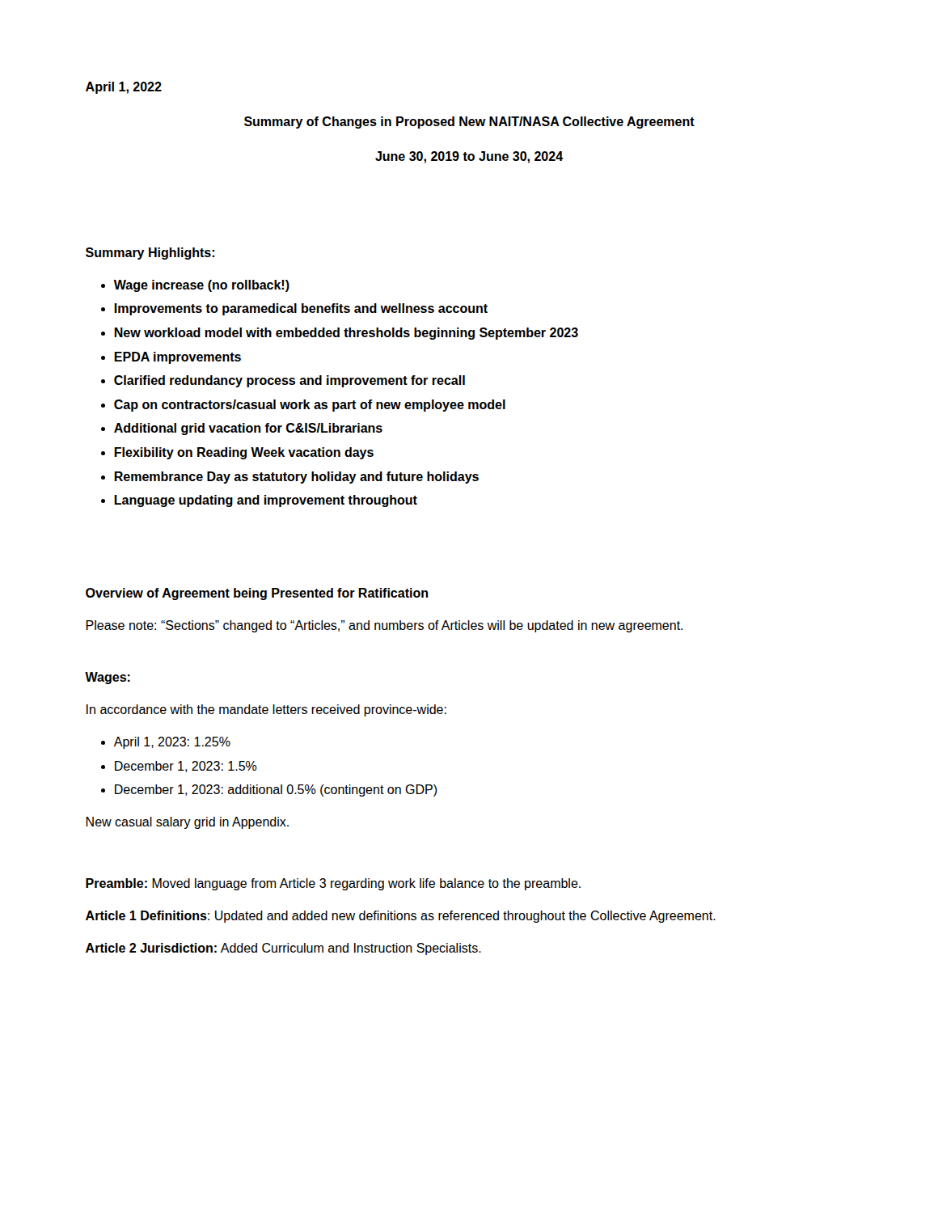April 1, 2022
Summary of Changes in Proposed New NAIT/NASA Collective Agreement June 30, 2019 to June 30, 2024
Summary Highlights:
Wage increase (no rollback!)
Improvements to paramedical benefits and wellness account
New workload model with embedded thresholds beginning September 2023
EPDA improvements
Clarified redundancy process and improvement for recall
Cap on contractors/casual work as part of new employee model
Additional grid vacation for C&IS/Librarians
Flexibility on Reading Week vacation days
Remembrance Day as statutory holiday and future holidays
Language updating and improvement throughout
Overview of Agreement being Presented for Ratification
Please note: “Sections” changed to “Articles,” and numbers of Articles will be updated in new agreement.
Wages:
In accordance with the mandate letters received province-wide:
April 1, 2023: 1.25%
December 1, 2023: 1.5%
December 1, 2023: additional 0.5% (contingent on GDP)
New casual salary grid in Appendix.
Preamble: Moved language from Article 3 regarding work life balance to the preamble.
Article 1 Definitions: Updated and added new definitions as referenced throughout the Collective Agreement.
Article 2 Jurisdiction: Added Curriculum and Instruction Specialists.